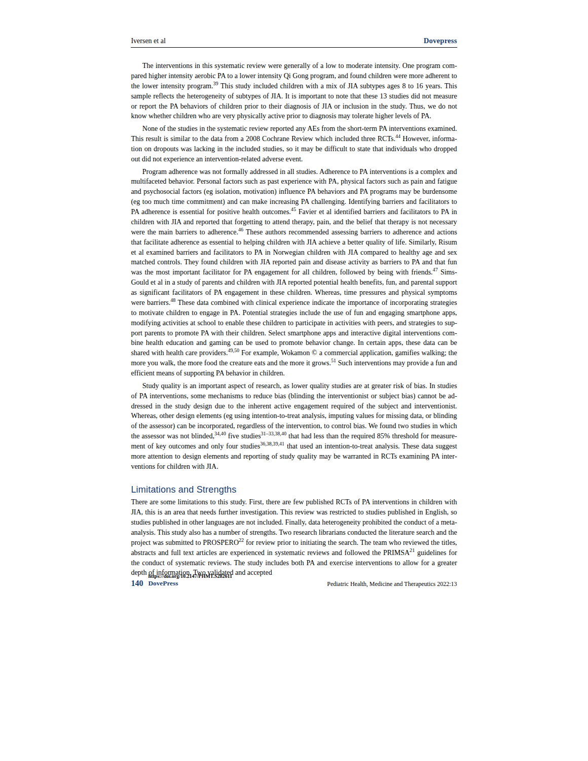Iversen et al Dovepress
The interventions in this systematic review were generally of a low to moderate intensity. One program compared higher intensity aerobic PA to a lower intensity Qi Gong program, and found children were more adherent to the lower intensity program.39 This study included children with a mix of JIA subtypes ages 8 to 16 years. This sample reflects the heterogeneity of subtypes of JIA. It is important to note that these 13 studies did not measure or report the PA behaviors of children prior to their diagnosis of JIA or inclusion in the study. Thus, we do not know whether children who are very physically active prior to diagnosis may tolerate higher levels of PA.
None of the studies in the systematic review reported any AEs from the short-term PA interventions examined. This result is similar to the data from a 2008 Cochrane Review which included three RCTs.44 However, information on dropouts was lacking in the included studies, so it may be difficult to state that individuals who dropped out did not experience an intervention-related adverse event.
Program adherence was not formally addressed in all studies. Adherence to PA interventions is a complex and multifaceted behavior. Personal factors such as past experience with PA, physical factors such as pain and fatigue and psychosocial factors (eg isolation, motivation) influence PA behaviors and PA programs may be burdensome (eg too much time commitment) and can make increasing PA challenging. Identifying barriers and facilitators to PA adherence is essential for positive health outcomes.45 Favier et al identified barriers and facilitators to PA in children with JIA and reported that forgetting to attend therapy, pain, and the belief that therapy is not necessary were the main barriers to adherence.46 These authors recommended assessing barriers to adherence and actions that facilitate adherence as essential to helping children with JIA achieve a better quality of life. Similarly, Risum et al examined barriers and facilitators to PA in Norwegian children with JIA compared to healthy age and sex matched controls. They found children with JIA reported pain and disease activity as barriers to PA and that fun was the most important facilitator for PA engagement for all children, followed by being with friends.47 Sims-Gould et al in a study of parents and children with JIA reported potential health benefits, fun, and parental support as significant facilitators of PA engagement in these children. Whereas, time pressures and physical symptoms were barriers.48 These data combined with clinical experience indicate the importance of incorporating strategies to motivate children to engage in PA. Potential strategies include the use of fun and engaging smartphone apps, modifying activities at school to enable these children to participate in activities with peers, and strategies to support parents to promote PA with their children. Select smartphone apps and interactive digital interventions combine health education and gaming can be used to promote behavior change. In certain apps, these data can be shared with health care providers.49,50 For example, Wokamon © a commercial application, gamifies walking; the more you walk, the more food the creature eats and the more it grows.51 Such interventions may provide a fun and efficient means of supporting PA behavior in children.
Study quality is an important aspect of research, as lower quality studies are at greater risk of bias. In studies of PA interventions, some mechanisms to reduce bias (blinding the interventionist or subject bias) cannot be addressed in the study design due to the inherent active engagement required of the subject and interventionist. Whereas, other design elements (eg using intention-to-treat analysis, imputing values for missing data, or blinding of the assessor) can be incorporated, regardless of the intervention, to control bias. We found two studies in which the assessor was not blinded,34,40 five studies31–33,38,40 that had less than the required 85% threshold for measurement of key outcomes and only four studies36,38,39,41 that used an intention-to-treat analysis. These data suggest more attention to design elements and reporting of study quality may be warranted in RCTs examining PA interventions for children with JIA.
Limitations and Strengths
There are some limitations to this study. First, there are few published RCTs of PA interventions in children with JIA, this is an area that needs further investigation. This review was restricted to studies published in English, so studies published in other languages are not included. Finally, data heterogeneity prohibited the conduct of a meta-analysis. This study also has a number of strengths. Two research librarians conducted the literature search and the project was submitted to PROSPERO22 for review prior to initiating the search. The team who reviewed the titles, abstracts and full text articles are experienced in systematic reviews and followed the PRIMSA21 guidelines for the conduct of systematic reviews. The study includes both PA and exercise interventions to allow for a greater depth of information. Two validated and accepted
140 https://doi.org/10.2147/PHMT.S282611
DovePress
Pediatric Health, Medicine and Therapeutics 2022:13